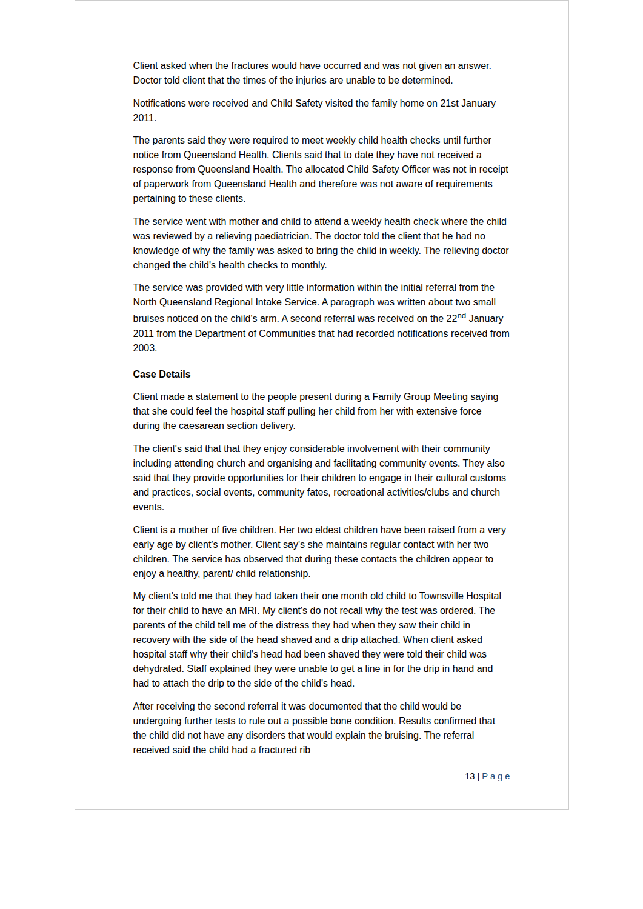Client asked when the fractures would have occurred and was not given an answer. Doctor told client that the times of the injuries are unable to be determined.
Notifications were received and Child Safety visited the family home on 21st January 2011.
The parents said they were required to meet weekly child health checks until further notice from Queensland Health. Clients said that to date they have not received a response from Queensland Health. The allocated Child Safety Officer was not in receipt of paperwork from Queensland Health and therefore was not aware of requirements pertaining to these clients.
The service went with mother and child to attend a weekly health check where the child was reviewed by a relieving paediatrician. The doctor told the client that he had no knowledge of why the family was asked to bring the child in weekly. The relieving doctor changed the child's health checks to monthly.
The service was provided with very little information within the initial referral from the North Queensland Regional Intake Service. A paragraph was written about two small bruises noticed on the child's arm. A second referral was received on the 22nd January 2011 from the Department of Communities that had recorded notifications received from 2003.
Case Details
Client made a statement to the people present during a Family Group Meeting saying that she could feel the hospital staff pulling her child from her with extensive force during the caesarean section delivery.
The client's said that that they enjoy considerable involvement with their community including attending church and organising and facilitating community events. They also said that they provide opportunities for their children to engage in their cultural customs and practices, social events, community fates, recreational activities/clubs and church events.
Client is a mother of five children. Her two eldest children have been raised from a very early age by client's mother. Client say's she maintains regular contact with her two children. The service has observed that during these contacts the children appear to enjoy a healthy, parent/ child relationship.
My client's told me that they had taken their one month old child to Townsville Hospital for their child to have an MRI. My client's do not recall why the test was ordered. The parents of the child tell me of the distress they had when they saw their child in recovery with the side of the head shaved and a drip attached. When client asked hospital staff why their child's head had been shaved they were told their child was dehydrated. Staff explained they were unable to get a line in for the drip in hand and had to attach the drip to the side of the child's head.
After receiving the second referral it was documented that the child would be undergoing further tests to rule out a possible bone condition. Results confirmed that the child did not have any disorders that would explain the bruising. The referral received said the child had a fractured rib
13 | P a g e